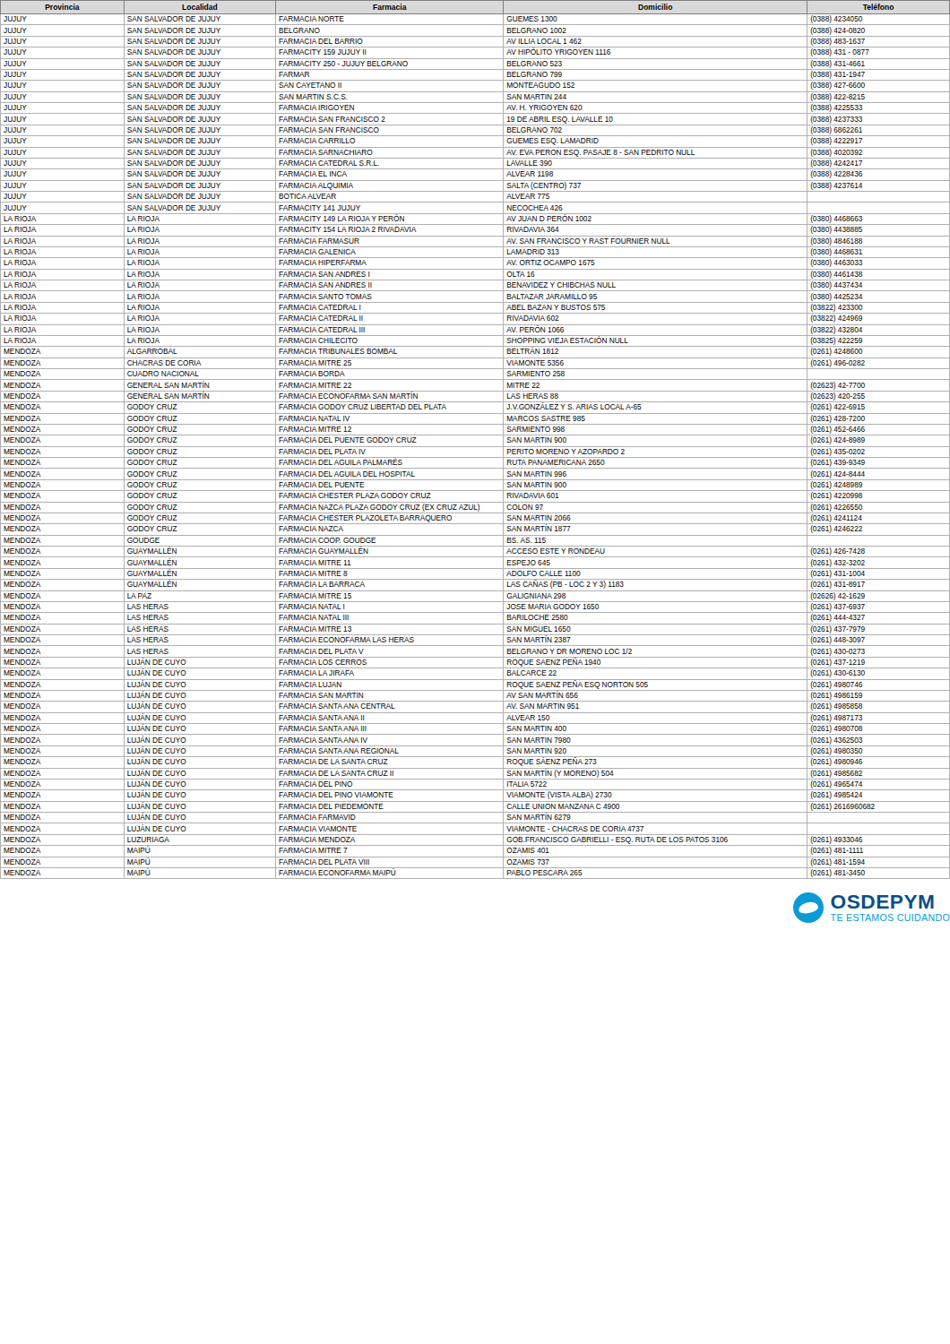| Provincia | Localidad | Farmacia | Domicilio | Teléfono |
| --- | --- | --- | --- | --- |
| JUJUY | SAN SALVADOR DE JUJUY | FARMACIA NORTE | GUEMES 1300 | (0388) 4234050 |
| JUJUY | SAN SALVADOR DE JUJUY | BELGRANO | BELGRANO 1002 | (0388) 424-0820 |
| JUJUY | SAN SALVADOR DE JUJUY | FARMACIA DEL BARRIO | AV ILLIA LOCAL 1 462 | (0388) 483-1637 |
| JUJUY | SAN SALVADOR DE JUJUY | FARMACITY 159 JUJUY II | AV HIPÓLITO YRIGOYEN 1116 | (0388) 431 - 0877 |
| JUJUY | SAN SALVADOR DE JUJUY | FARMACITY 250 - JUJUY BELGRANO | BELGRANO 523 | (0388) 431-4661 |
| JUJUY | SAN SALVADOR DE JUJUY | FARMAR | BELGRANO 799 | (0388) 431-1947 |
| JUJUY | SAN SALVADOR DE JUJUY | SAN CAYETANO II | MONTEAGUDO 152 | (0388) 427-6600 |
| JUJUY | SAN SALVADOR DE JUJUY | SAN MARTIN S.C.S. | SAN MARTIN 244 | (0388) 422-8215 |
| JUJUY | SAN SALVADOR DE JUJUY | FARMACIA IRIGOYEN | AV. H. YRIGOYEN 620 | (0388) 4225533 |
| JUJUY | SAN SALVADOR DE JUJUY | FARMACIA SAN FRANCISCO 2 | 19 DE ABRIL ESQ. LAVALLE 10 | (0388) 4237333 |
| JUJUY | SAN SALVADOR DE JUJUY | FARMACIA SAN FRANCISCO | BELGRANO 702 | (0388) 6862261 |
| JUJUY | SAN SALVADOR DE JUJUY | FARMACIA CARRILLO | GUEMES ESQ. LAMADRID | (0388) 4222917 |
| JUJUY | SAN SALVADOR DE JUJUY | FARMACIA SARNACHIARO | AV. EVA PERON ESQ. PASAJE 8 - SAN PEDRITO NULL | (0388) 4020392 |
| JUJUY | SAN SALVADOR DE JUJUY | FARMACIA CATEDRAL S.R.L. | LAVALLE 390 | (0388) 4242417 |
| JUJUY | SAN SALVADOR DE JUJUY | FARMACIA EL INCA | ALVEAR 1198 | (0388) 4228436 |
| JUJUY | SAN SALVADOR DE JUJUY | FARMACIA ALQUIMIA | SALTA (CENTRO) 737 | (0388) 4237614 |
| JUJUY | SAN SALVADOR DE JUJUY | BOTICA ALVEAR | ALVEAR 775 | |
| JUJUY | SAN SALVADOR DE JUJUY | FARMACITY 141 JUJUY | NECOCHEA 426 | |
| LA RIOJA | LA RIOJA | FARMACITY 149 LA RIOJA Y PERÓN | AV JUAN D PERÓN 1002 | (0380) 4468663 |
| LA RIOJA | LA RIOJA | FARMACITY 154 LA RIOJA 2 RIVADAVIA | RIVADAVIA 364 | (0380) 4438885 |
| LA RIOJA | LA RIOJA | FARMACIA FARMASUR | AV. SAN FRANCISCO Y RAST FOURNIER NULL | (0380) 4846188 |
| LA RIOJA | LA RIOJA | FARMACIA GALENICA | LAMADRID 313 | (0380) 4468631 |
| LA RIOJA | LA RIOJA | FARMACIA HIPERFARMA | AV. ORTIZ OCAMPO 1675 | (0380) 4463033 |
| LA RIOJA | LA RIOJA | FARMACIA SAN ANDRES I | OLTA 16 | (0380) 4461438 |
| LA RIOJA | LA RIOJA | FARMACIA SAN ANDRES II | BENAVIDEZ Y CHIBCHAS NULL | (0380) 4437434 |
| LA RIOJA | LA RIOJA | FARMACIA SANTO TOMAS | BALTAZAR JARAMILLO 95 | (0380) 4425234 |
| LA RIOJA | LA RIOJA | FARMACIA CATEDRAL I | ABEL BAZAN Y BUSTOS 575 | (03822) 423300 |
| LA RIOJA | LA RIOJA | FARMACIA CATEDRAL II | RIVADAVIA 602 | (03822) 424969 |
| LA RIOJA | LA RIOJA | FARMACIA CATEDRAL III | AV. PERÓN 1066 | (03822) 432804 |
| LA RIOJA | LA RIOJA | FARMACIA CHILECITO | SHOPPING VIEJA ESTACIÓN NULL | (03825) 422259 |
| MENDOZA | ALGARROBAL | FARMACIA TRIBUNALES BOMBAL | BELTRÁN 1812 | (0261) 4248600 |
| MENDOZA | CHACRAS DE CORIA | FARMACIA MITRE 25 | VIAMONTE 5356 | (0261) 496-0282 |
| MENDOZA | CUADRO NACIONAL | FARMACIA BORDA | SARMIENTO 258 | |
| MENDOZA | GENERAL SAN MARTÍN | FARMACIA MITRE 22 | MITRE 22 | (02623) 42-7700 |
| MENDOZA | GENERAL SAN MARTÍN | FARMACIA ECONOFARMA SAN MARTÍN | LAS HERAS 88 | (02623) 420-255 |
| MENDOZA | GODOY CRUZ | FARMACIA GODOY CRUZ LIBERTAD DEL PLATA | J.V.GONZÁLEZ Y S. ARIAS LOCAL A-65 | (0261) 422-6915 |
| MENDOZA | GODOY CRUZ | FARMACIA NATAL IV | MARCOS SASTRE 985 | (0261) 428-7200 |
| MENDOZA | GODOY CRUZ | FARMACIA MITRE 12 | SARMIENTO 998 | (0261) 452-6466 |
| MENDOZA | GODOY CRUZ | FARMACIA DEL PUENTE GODOY CRUZ | SAN MARTIN 900 | (0261) 424-8989 |
| MENDOZA | GODOY CRUZ | FARMACIA DEL PLATA IV | PERITO MORENO Y AZOPARDO 2 | (0261) 435-0202 |
| MENDOZA | GODOY CRUZ | FARMACIA DEL AGUILA PALMARÉS | RUTA PANAMERICANA 2650 | (0261) 439-9349 |
| MENDOZA | GODOY CRUZ | FARMACIA DEL AGUILA DEL HOSPITAL | SAN MARTIN 996 | (0261) 424-8444 |
| MENDOZA | GODOY CRUZ | FARMACIA DEL PUENTE | SAN MARTIN 900 | (0261) 4248989 |
| MENDOZA | GODOY CRUZ | FARMACIA CHESTER PLAZA GODOY CRUZ | RIVADAVIA 601 | (0261) 4220998 |
| MENDOZA | GODOY CRUZ | FARMACIA NAZCA PLAZA GODOY CRUZ (EX CRUZ AZUL) | COLON 97 | (0261) 4226550 |
| MENDOZA | GODOY CRUZ | FARMACIA CHESTER PLAZOLETA BARRAQUERO | SAN MARTIN 2066 | (0261) 4241124 |
| MENDOZA | GODOY CRUZ | FARMACIA NAZCA | SAN MARTÍN 1877 | (0261) 4246222 |
| MENDOZA | GOUDGE | FARMACIA COOP. GOUDGE | BS. AS. 115 | |
| MENDOZA | GUAYMALLÉN | FARMACIA GUAYMALLÉN | ACCESO ESTE Y RONDEAU | (0261) 426-7428 |
| MENDOZA | GUAYMALLÉN | FARMACIA MITRE 11 | ESPEJO 645 | (0261) 432-3202 |
| MENDOZA | GUAYMALLÉN | FARMACIA MITRE 8 | ADOLFO CALLE 1100 | (0261) 431-1004 |
| MENDOZA | GUAYMALLÉN | FARMACIA LA BARRACA | LAS CAÑAS (PB - LOC 2 Y 3) 1183 | (0261) 431-8917 |
| MENDOZA | LA PAZ | FARMACIA MITRE 15 | GALIGNIANA 298 | (02626) 42-1629 |
| MENDOZA | LAS HERAS | FARMACIA NATAL I | JOSE MARIA GODOY 1650 | (0261) 437-6937 |
| MENDOZA | LAS HERAS | FARMACIA NATAL III | BARILOCHE 2580 | (0261) 444-4327 |
| MENDOZA | LAS HERAS | FARMACIA MITRE 13 | SAN MIGUEL 1650 | (0261) 437-7979 |
| MENDOZA | LAS HERAS | FARMACIA ECONOFARMA LAS HERAS | SAN MARTÍN 2387 | (0261) 448-3097 |
| MENDOZA | LAS HERAS | FARMACIA DEL PLATA V | BELGRANO Y DR MORENO LOC 1/2 | (0261) 430-0273 |
| MENDOZA | LUJÁN DE CUYO | FARMACIA LOS CERROS | ROQUE SAENZ PEÑA 1940 | (0261) 437-1219 |
| MENDOZA | LUJÁN DE CUYO | FARMACIA LA JIRAFA | BALCARCE 22 | (0261) 430-6130 |
| MENDOZA | LUJÁN DE CUYO | FARMACIA LUJAN | ROQUE SAENZ PEÑA ESQ NORTON 505 | (0261) 4980746 |
| MENDOZA | LUJÁN DE CUYO | FARMACIA SAN MARTIN | AV SAN MARTÍN 656 | (0261) 4986159 |
| MENDOZA | LUJÁN DE CUYO | FARMACIA SANTA ANA CENTRAL | AV. SAN MARTIN 951 | (0261) 4985858 |
| MENDOZA | LUJÁN DE CUYO | FARMACIA SANTA ANA II | ALVEAR 150 | (0261) 4987173 |
| MENDOZA | LUJÁN DE CUYO | FARMACIA SANTA ANA III | SAN MARTIN 400 | (0261) 4980708 |
| MENDOZA | LUJÁN DE CUYO | FARMACIA SANTA ANA IV | SAN MARTIN 7980 | (0261) 4362503 |
| MENDOZA | LUJÁN DE CUYO | FARMACIA SANTA ANA REGIONAL | SAN MARTIN 920 | (0261) 4980350 |
| MENDOZA | LUJÁN DE CUYO | FARMACIA DE LA SANTA CRUZ | ROQUE SÁENZ PEÑA 273 | (0261) 4980946 |
| MENDOZA | LUJÁN DE CUYO | FARMACIA DE LA SANTA CRUZ II | SAN MARTÍN (Y MORENO) 504 | (0261) 4985682 |
| MENDOZA | LUJÁN DE CUYO | FARMACIA DEL PINO | ITALIA 5722 | (0261) 4965474 |
| MENDOZA | LUJÁN DE CUYO | FARMACIA DEL PINO VIAMONTE | VIAMONTE (VISTA ALBA) 2730 | (0261) 4985424 |
| MENDOZA | LUJÁN DE CUYO | FARMACIA DEL PIEDEMONTE | CALLE UNION MANZANA C 4900 | (0261) 2616960682 |
| MENDOZA | LUJÁN DE CUYO | FARMACIA FARMAVID | SAN MARTÍN 6279 | |
| MENDOZA | LUJÁN DE CUYO | FARMACIA VIAMONTE | VIAMONTE - CHACRAS DE CORIA 4737 | |
| MENDOZA | LUZURIAGA | FARMACIA MENDOZA | GOB.FRANCISCO GABRIELLI - ESQ. RUTA DE LOS PATOS 3106 | (0261) 4933046 |
| MENDOZA | MAIPÚ | FARMACIA MITRE 7 | OZAMIS 401 | (0261) 481-1111 |
| MENDOZA | MAIPÚ | FARMACIA DEL PLATA VIII | OZAMIS 737 | (0261) 481-1594 |
| MENDOZA | MAIPÚ | FARMACIA ECONOFARMA MAIPÚ | PABLO PESCARA 265 | (0261) 481-3450 |
OSDEPYM
TE ESTAMOS CUIDANDO